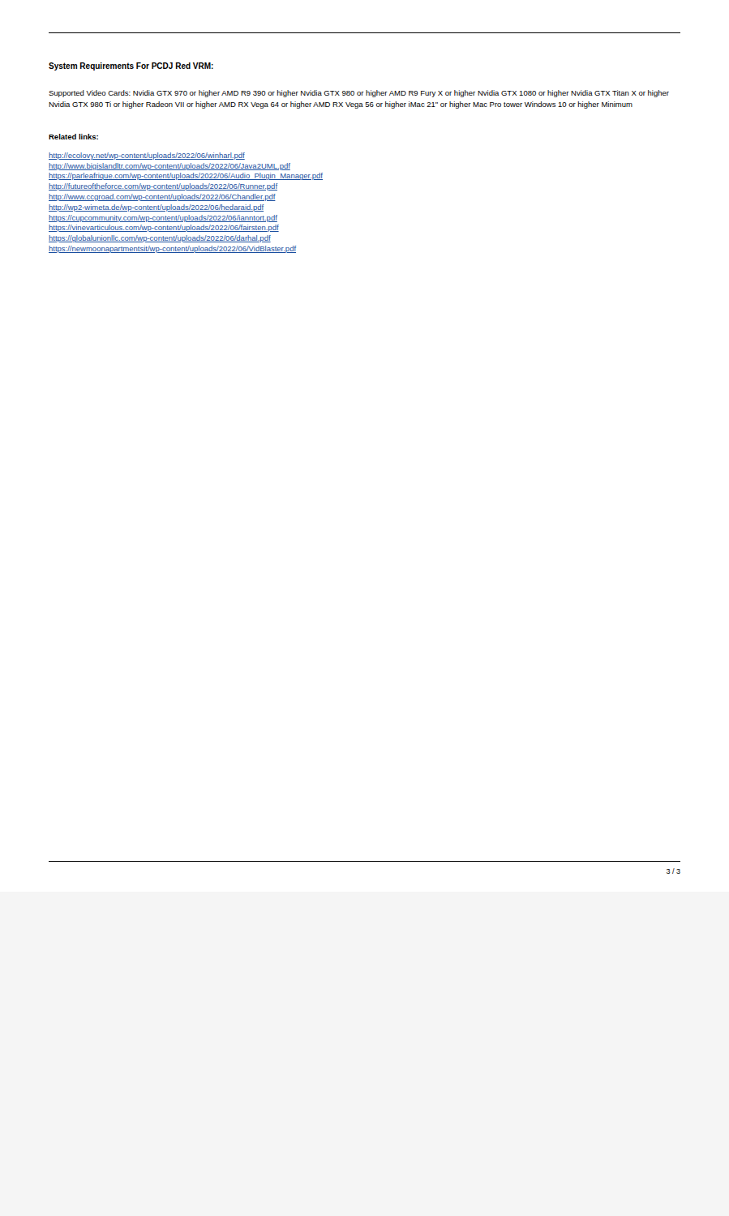System Requirements For PCDJ Red VRM:
Supported Video Cards: Nvidia GTX 970 or higher AMD R9 390 or higher Nvidia GTX 980 or higher AMD R9 Fury X or higher Nvidia GTX 1080 or higher Nvidia GTX Titan X or higher Nvidia GTX 980 Ti or higher Radeon VII or higher AMD RX Vega 64 or higher AMD RX Vega 56 or higher iMac 21" or higher Mac Pro tower Windows 10 or higher Minimum
Related links:
http://ecolovy.net/wp-content/uploads/2022/06/winharl.pdf
http://www.bigislandltr.com/wp-content/uploads/2022/06/Java2UML.pdf
https://parleafrique.com/wp-content/uploads/2022/06/Audio_Plugin_Manager.pdf
http://futureoftheforce.com/wp-content/uploads/2022/06/Runner.pdf
http://www.ccgroad.com/wp-content/uploads/2022/06/Chandler.pdf
http://wp2-wimeta.de/wp-content/uploads/2022/06/hedaraid.pdf
https://cupcommunity.com/wp-content/uploads/2022/06/ianntort.pdf
https://vinevarticulous.com/wp-content/uploads/2022/06/fairsten.pdf
https://globalunionllc.com/wp-content/uploads/2022/06/darhal.pdf
https://newmoonapartmentsit/wp-content/uploads/2022/06/VidBlaster.pdf
3 / 3